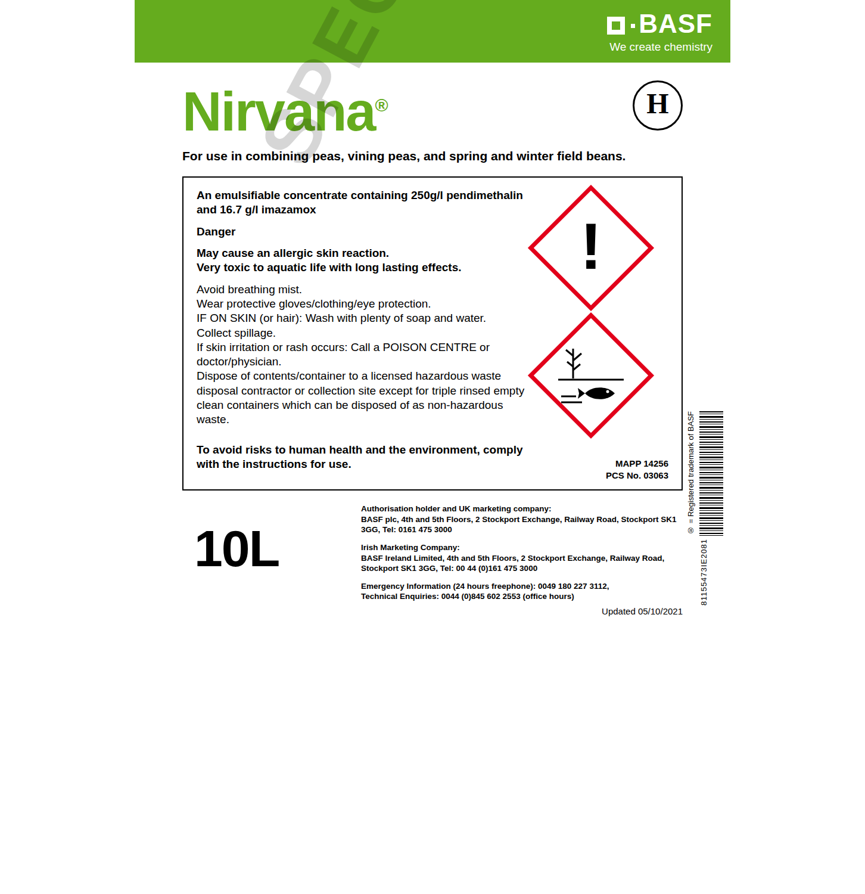BASF
We create chemistry
SPECIMEN
Nirvana®
H
For use in combining peas, vining peas, and spring and winter field beans.
An emulsifiable concentrate containing 250g/l pendimethalin and 16.7 g/l imazamox
Danger
May cause an allergic skin reaction.
Very toxic to aquatic life with long lasting effects.
Avoid breathing mist.
Wear protective gloves/clothing/eye protection.
IF ON SKIN (or hair): Wash with plenty of soap and water.
Collect spillage.
If skin irritation or rash occurs: Call a POISON CENTRE or doctor/physician.
Dispose of contents/container to a licensed hazardous waste disposal contractor or collection site except for triple rinsed empty clean containers which can be disposed of as non-hazardous waste.
To avoid risks to human health and the environment, comply with the instructions for use.
!
MAPP 14256
PCS No. 03063
10L
Authorisation holder and UK marketing company:
BASF plc, 4th and 5th Floors, 2 Stockport Exchange, Railway Road, Stockport SK1 3GG, Tel: 0161 475 3000
Irish Marketing Company:
BASF Ireland Limited, 4th and 5th Floors, 2 Stockport Exchange, Railway Road, Stockport SK1 3GG, Tel: 00 44 (0)161 475 3000
Emergency Information (24 hours freephone): 0049 180 227 3112,
Technical Enquiries: 0044 (0)845 602 2553 (office hours)
Updated 05/10/2021
® = Registered trademark of BASF
81155473IE2081